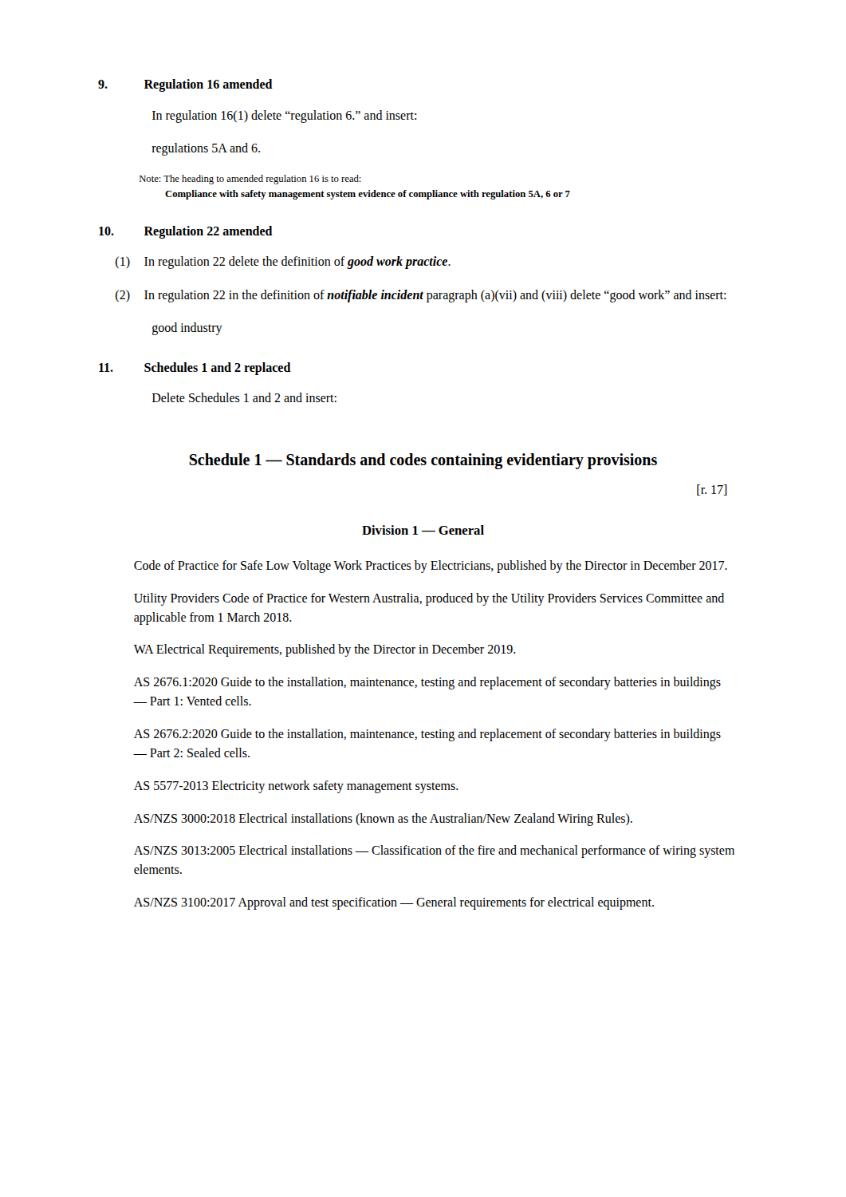9. Regulation 16 amended
In regulation 16(1) delete “regulation 6.” and insert:
regulations 5A and 6.
Note: The heading to amended regulation 16 is to read:
Compliance with safety management system evidence of compliance with regulation 5A, 6 or 7
10. Regulation 22 amended
(1) In regulation 22 delete the definition of good work practice.
(2) In regulation 22 in the definition of notifiable incident paragraph (a)(vii) and (viii) delete “good work” and insert:
good industry
11. Schedules 1 and 2 replaced
Delete Schedules 1 and 2 and insert:
Schedule 1 — Standards and codes containing evidentiary provisions
[r. 17]
Division 1 — General
Code of Practice for Safe Low Voltage Work Practices by Electricians, published by the Director in December 2017.
Utility Providers Code of Practice for Western Australia, produced by the Utility Providers Services Committee and applicable from 1 March 2018.
WA Electrical Requirements, published by the Director in December 2019.
AS 2676.1:2020 Guide to the installation, maintenance, testing and replacement of secondary batteries in buildings — Part 1: Vented cells.
AS 2676.2:2020 Guide to the installation, maintenance, testing and replacement of secondary batteries in buildings — Part 2: Sealed cells.
AS 5577-2013 Electricity network safety management systems.
AS/NZS 3000:2018 Electrical installations (known as the Australian/New Zealand Wiring Rules).
AS/NZS 3013:2005 Electrical installations — Classification of the fire and mechanical performance of wiring system elements.
AS/NZS 3100:2017 Approval and test specification — General requirements for electrical equipment.